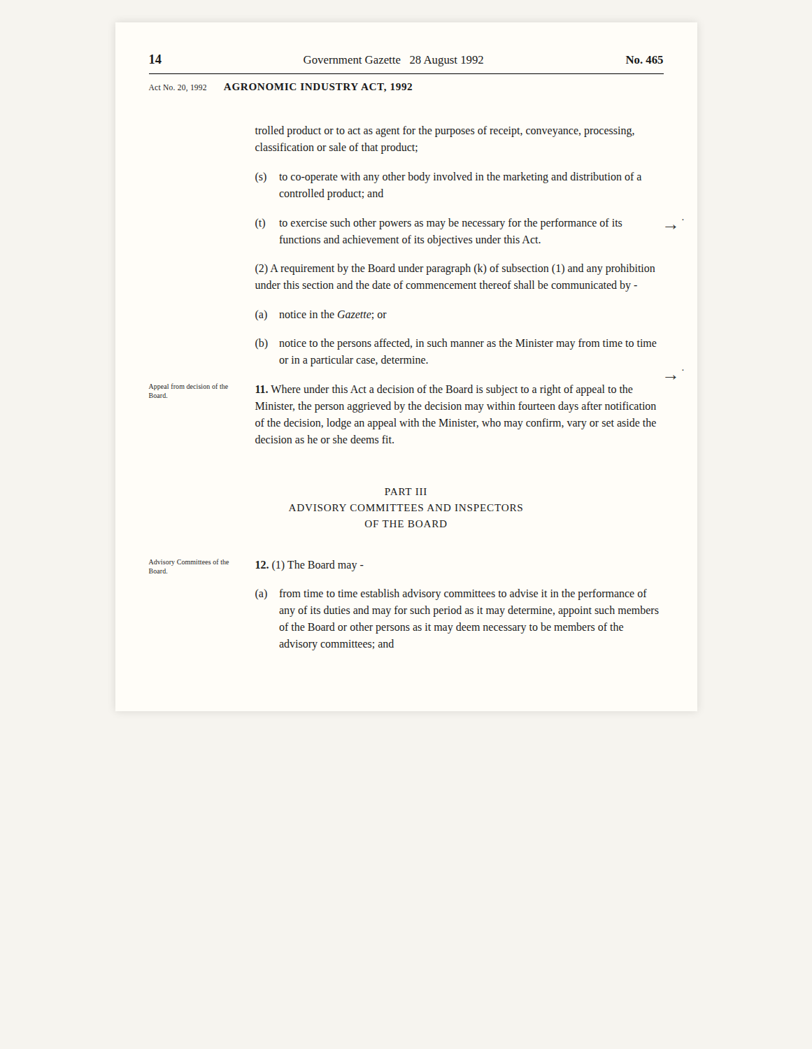14 Government Gazette 28 August 1992 No. 465
Act No. 20, 1992 AGRONOMIC INDUSTRY ACT, 1992
→· →·
trolled product or to act as agent for the purposes of receipt, conveyance, processing, classification or sale of that product;
(s) to co-operate with any other body involved in the marketing and distribution of a controlled product; and
(t) to exercise such other powers as may be necessary for the performance of its functions and achievement of its objectives under this Act.
(2) A requirement by the Board under paragraph (k) of subsection (1) and any prohibition under this section and the date of commencement thereof shall be communicated by -
(a) notice in the Gazette; or
(b) notice to the persons affected, in such manner as the Minister may from time to time or in a particular case, determine.
Appeal from decision of the Board.
11. Where under this Act a decision of the Board is subject to a right of appeal to the Minister, the person aggrieved by the decision may within fourteen days after notification of the decision, lodge an appeal with the Minister, who may confirm, vary or set aside the decision as he or she deems fit.
PART III
ADVISORY COMMITTEES AND INSPECTORS
OF THE BOARD
Advisory Committees of the Board.
12. (1) The Board may -
(a) from time to time establish advisory committees to advise it in the performance of any of its duties and may for such period as it may determine, appoint such members of the Board or other persons as it may deem necessary to be members of the advisory committees; and